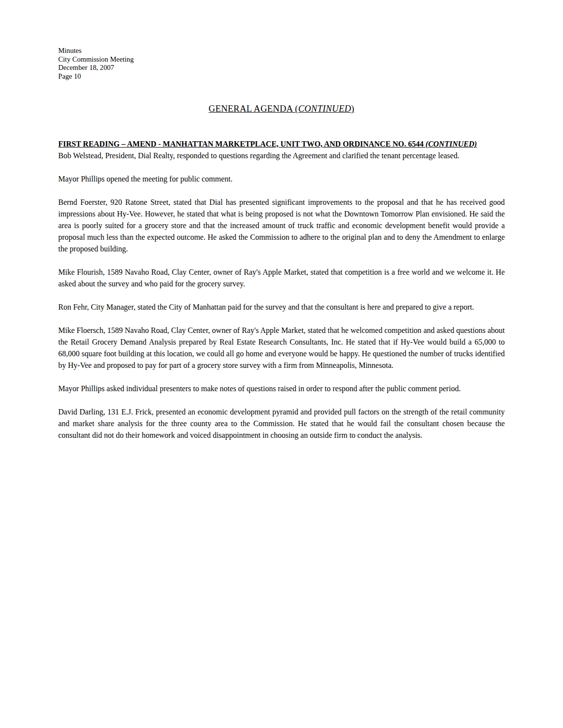Minutes
City Commission Meeting
December 18, 2007
Page 10
GENERAL AGENDA (CONTINUED)
FIRST READING – AMEND - MANHATTAN MARKETPLACE, UNIT TWO, AND ORDINANCE NO. 6544 (CONTINUED)
Bob Welstead, President, Dial Realty, responded to questions regarding the Agreement and clarified the tenant percentage leased.
Mayor Phillips opened the meeting for public comment.
Bernd Foerster, 920 Ratone Street, stated that Dial has presented significant improvements to the proposal and that he has received good impressions about Hy-Vee. However, he stated that what is being proposed is not what the Downtown Tomorrow Plan envisioned. He said the area is poorly suited for a grocery store and that the increased amount of truck traffic and economic development benefit would provide a proposal much less than the expected outcome. He asked the Commission to adhere to the original plan and to deny the Amendment to enlarge the proposed building.
Mike Flourish, 1589 Navaho Road, Clay Center, owner of Ray's Apple Market, stated that competition is a free world and we welcome it. He asked about the survey and who paid for the grocery survey.
Ron Fehr, City Manager, stated the City of Manhattan paid for the survey and that the consultant is here and prepared to give a report.
Mike Floersch, 1589 Navaho Road, Clay Center, owner of Ray's Apple Market, stated that he welcomed competition and asked questions about the Retail Grocery Demand Analysis prepared by Real Estate Research Consultants, Inc. He stated that if Hy-Vee would build a 65,000 to 68,000 square foot building at this location, we could all go home and everyone would be happy. He questioned the number of trucks identified by Hy-Vee and proposed to pay for part of a grocery store survey with a firm from Minneapolis, Minnesota.
Mayor Phillips asked individual presenters to make notes of questions raised in order to respond after the public comment period.
David Darling, 131 E.J. Frick, presented an economic development pyramid and provided pull factors on the strength of the retail community and market share analysis for the three county area to the Commission. He stated that he would fail the consultant chosen because the consultant did not do their homework and voiced disappointment in choosing an outside firm to conduct the analysis.